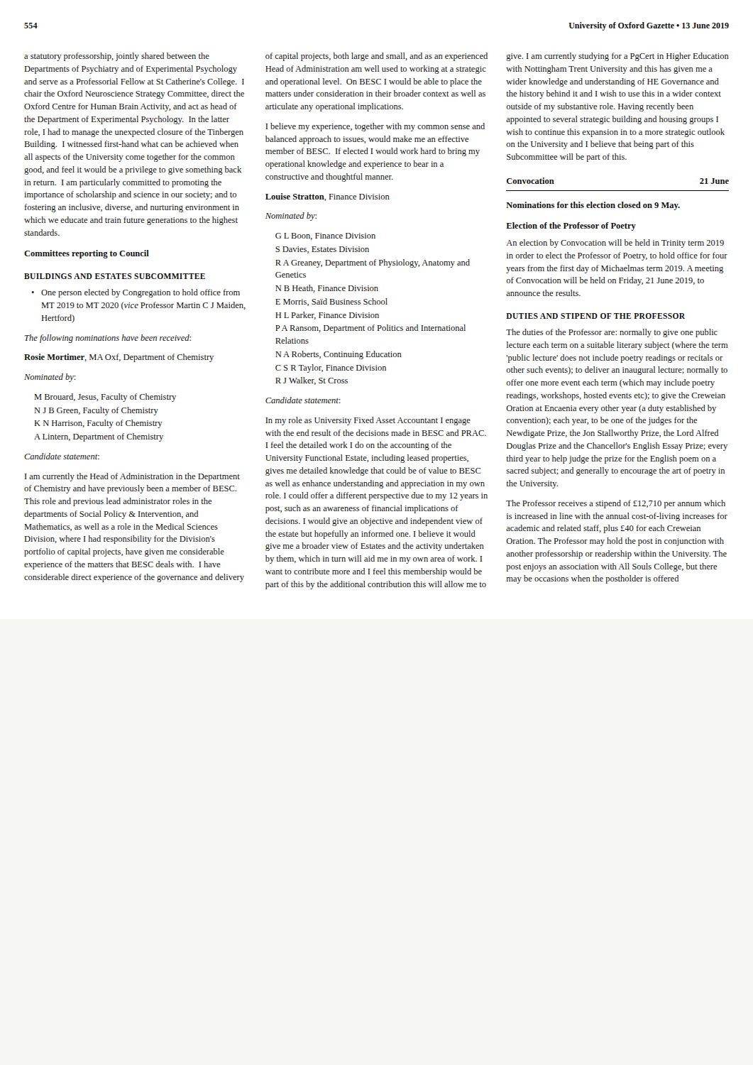554
University of Oxford Gazette • 13 June 2019
a statutory professorship, jointly shared between the Departments of Psychiatry and of Experimental Psychology and serve as a Professorial Fellow at St Catherine's College. I chair the Oxford Neuroscience Strategy Committee, direct the Oxford Centre for Human Brain Activity, and act as head of the Department of Experimental Psychology. In the latter role, I had to manage the unexpected closure of the Tinbergen Building. I witnessed first-hand what can be achieved when all aspects of the University come together for the common good, and feel it would be a privilege to give something back in return. I am particularly committed to promoting the importance of scholarship and science in our society; and to fostering an inclusive, diverse, and nurturing environment in which we educate and train future generations to the highest standards.
Committees reporting to Council
Buildings and Estates Subcommittee
One person elected by Congregation to hold office from MT 2019 to MT 2020 (vice Professor Martin C J Maiden, Hertford)
The following nominations have been received:
Rosie Mortimer, MA Oxf, Department of Chemistry
Nominated by:
M Brouard, Jesus, Faculty of Chemistry
N J B Green, Faculty of Chemistry
K N Harrison, Faculty of Chemistry
A Lintern, Department of Chemistry
Candidate statement:
I am currently the Head of Administration in the Department of Chemistry and have previously been a member of BESC. This role and previous lead administrator roles in the departments of Social Policy & Intervention, and Mathematics, as well as a role in the Medical Sciences Division, where I had responsibility for the Division's portfolio of capital projects, have given me considerable experience of the matters that BESC deals with. I have considerable direct experience of the governance and delivery of capital projects, both large and small, and as an experienced Head of Administration am well used to working at a strategic and operational level. On BESC I would be able to place the matters under consideration in their broader context as well as articulate any operational implications.
I believe my experience, together with my common sense and balanced approach to issues, would make me an effective member of BESC. If elected I would work hard to bring my operational knowledge and experience to bear in a constructive and thoughtful manner.
Louise Stratton, Finance Division
Nominated by:
G L Boon, Finance Division
S Davies, Estates Division
R A Greaney, Department of Physiology, Anatomy and Genetics
N B Heath, Finance Division
E Morris, Saïd Business School
H L Parker, Finance Division
P A Ransom, Department of Politics and International Relations
N A Roberts, Continuing Education
C S R Taylor, Finance Division
R J Walker, St Cross
Candidate statement:
In my role as University Fixed Asset Accountant I engage with the end result of the decisions made in BESC and PRAC. I feel the detailed work I do on the accounting of the University Functional Estate, including leased properties, gives me detailed knowledge that could be of value to BESC as well as enhance understanding and appreciation in my own role. I could offer a different perspective due to my 12 years in post, such as an awareness of financial implications of decisions. I would give an objective and independent view of the estate but hopefully an informed one. I believe it would give me a broader view of Estates and the activity undertaken by them, which in turn will aid me in my own area of work. I want to contribute more and I feel this membership would be part of this by the additional contribution this will allow me to give. I am currently studying for a PgCert in Higher Education with Nottingham Trent University and this has given me a wider knowledge and understanding of HE Governance and the history behind it and I wish to use this in a wider context outside of my substantive role. Having recently been appointed to several strategic building and housing groups I wish to continue this expansion in to a more strategic outlook on the University and I believe that being part of this Subcommittee will be part of this.
Convocation 21 June
Nominations for this election closed on 9 May.
Election of the Professor of Poetry
An election by Convocation will be held in Trinity term 2019 in order to elect the Professor of Poetry, to hold office for four years from the first day of Michaelmas term 2019. A meeting of Convocation will be held on Friday, 21 June 2019, to announce the results.
Duties and stipend of the Professor
The duties of the Professor are: normally to give one public lecture each term on a suitable literary subject (where the term 'public lecture' does not include poetry readings or recitals or other such events); to deliver an inaugural lecture; normally to offer one more event each term (which may include poetry readings, workshops, hosted events etc); to give the Creweian Oration at Encaenia every other year (a duty established by convention); each year, to be one of the judges for the Newdigate Prize, the Jon Stallworthy Prize, the Lord Alfred Douglas Prize and the Chancellor's English Essay Prize; every third year to help judge the prize for the English poem on a sacred subject; and generally to encourage the art of poetry in the University.
The Professor receives a stipend of £12,710 per annum which is increased in line with the annual cost-of-living increases for academic and related staff, plus £40 for each Creweian Oration. The Professor may hold the post in conjunction with another professorship or readership within the University. The post enjoys an association with All Souls College, but there may be occasions when the postholder is offered